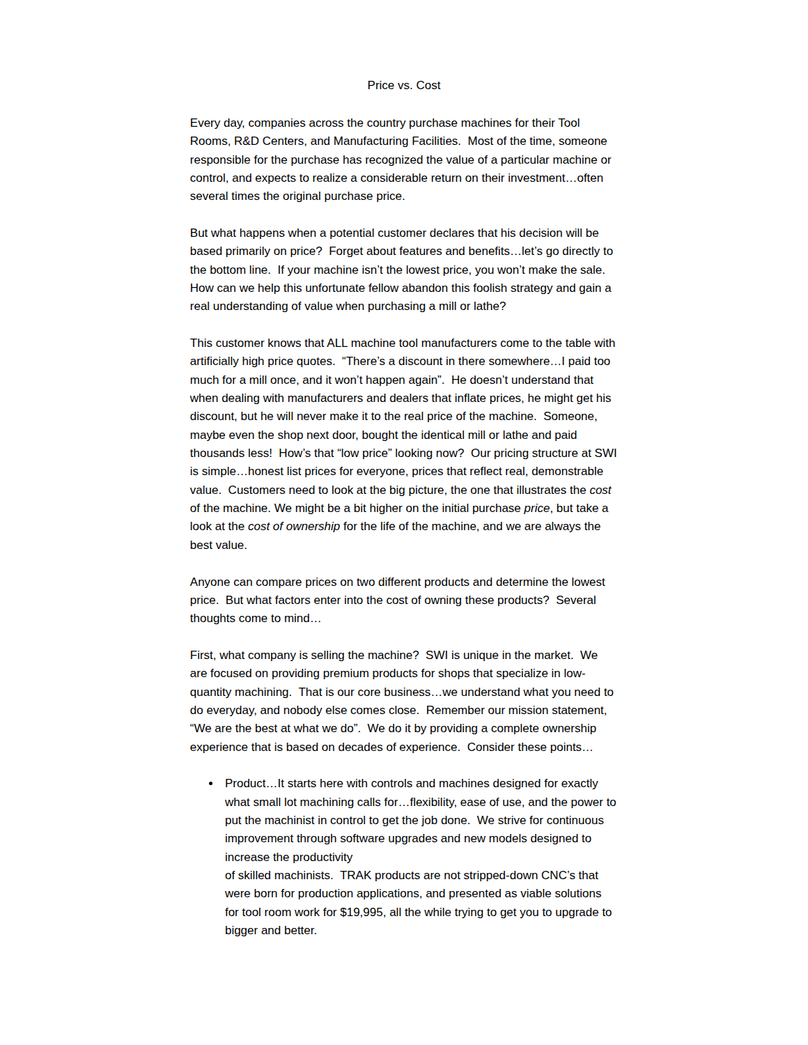Price vs. Cost
Every day, companies across the country purchase machines for their Tool Rooms, R&D Centers, and Manufacturing Facilities. Most of the time, someone responsible for the purchase has recognized the value of a particular machine or control, and expects to realize a considerable return on their investment…often several times the original purchase price.
But what happens when a potential customer declares that his decision will be based primarily on price? Forget about features and benefits…let’s go directly to the bottom line. If your machine isn’t the lowest price, you won’t make the sale. How can we help this unfortunate fellow abandon this foolish strategy and gain a real understanding of value when purchasing a mill or lathe?
This customer knows that ALL machine tool manufacturers come to the table with artificially high price quotes. “There’s a discount in there somewhere…I paid too much for a mill once, and it won’t happen again”. He doesn’t understand that when dealing with manufacturers and dealers that inflate prices, he might get his discount, but he will never make it to the real price of the machine. Someone, maybe even the shop next door, bought the identical mill or lathe and paid thousands less! How’s that “low price” looking now? Our pricing structure at SWI is simple…honest list prices for everyone, prices that reflect real, demonstrable value. Customers need to look at the big picture, the one that illustrates the cost of the machine. We might be a bit higher on the initial purchase price, but take a look at the cost of ownership for the life of the machine, and we are always the best value.
Anyone can compare prices on two different products and determine the lowest price. But what factors enter into the cost of owning these products? Several thoughts come to mind…
First, what company is selling the machine? SWI is unique in the market. We are focused on providing premium products for shops that specialize in low-quantity machining. That is our core business…we understand what you need to do everyday, and nobody else comes close. Remember our mission statement, “We are the best at what we do”. We do it by providing a complete ownership experience that is based on decades of experience. Consider these points…
Product…It starts here with controls and machines designed for exactly what small lot machining calls for…flexibility, ease of use, and the power to put the machinist in control to get the job done. We strive for continuous improvement through software upgrades and new models designed to increase the productivity
of skilled machinists. TRAK products are not stripped-down CNC’s that were born for production applications, and presented as viable solutions for tool room work for $19,995, all the while trying to get you to upgrade to bigger and better.